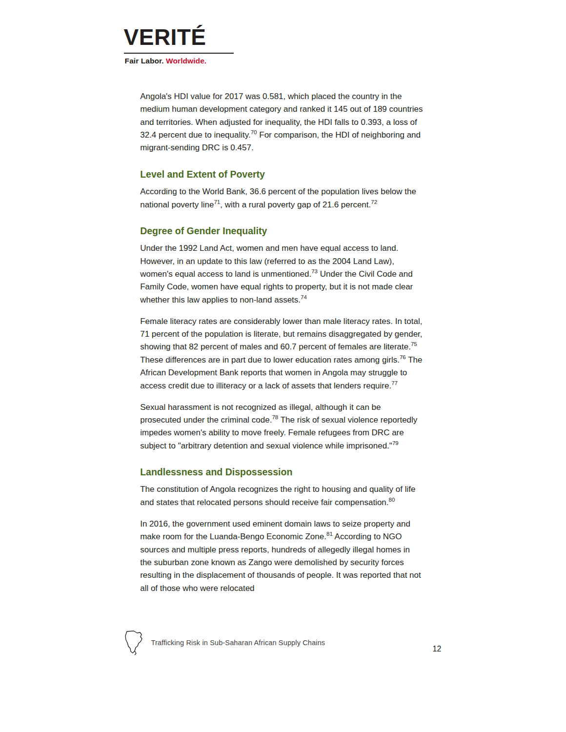VERITÉ
Fair Labor. Worldwide.
Angola's HDI value for 2017 was 0.581, which placed the country in the medium human development category and ranked it 145 out of 189 countries and territories. When adjusted for inequality, the HDI falls to 0.393, a loss of 32.4 percent due to inequality.70 For comparison, the HDI of neighboring and migrant-sending DRC is 0.457.
Level and Extent of Poverty
According to the World Bank, 36.6 percent of the population lives below the national poverty line71, with a rural poverty gap of 21.6 percent.72
Degree of Gender Inequality
Under the 1992 Land Act, women and men have equal access to land. However, in an update to this law (referred to as the 2004 Land Law), women's equal access to land is unmentioned.73 Under the Civil Code and Family Code, women have equal rights to property, but it is not made clear whether this law applies to non-land assets.74
Female literacy rates are considerably lower than male literacy rates. In total, 71 percent of the population is literate, but remains disaggregated by gender, showing that 82 percent of males and 60.7 percent of females are literate.75 These differences are in part due to lower education rates among girls.76 The African Development Bank reports that women in Angola may struggle to access credit due to illiteracy or a lack of assets that lenders require.77
Sexual harassment is not recognized as illegal, although it can be prosecuted under the criminal code.78 The risk of sexual violence reportedly impedes women's ability to move freely. Female refugees from DRC are subject to "arbitrary detention and sexual violence while imprisoned."79
Landlessness and Dispossession
The constitution of Angola recognizes the right to housing and quality of life and states that relocated persons should receive fair compensation.80
In 2016, the government used eminent domain laws to seize property and make room for the Luanda-Bengo Economic Zone.81 According to NGO sources and multiple press reports, hundreds of allegedly illegal homes in the suburban zone known as Zango were demolished by security forces resulting in the displacement of thousands of people. It was reported that not all of those who were relocated
Trafficking Risk in Sub-Saharan African Supply Chains
12